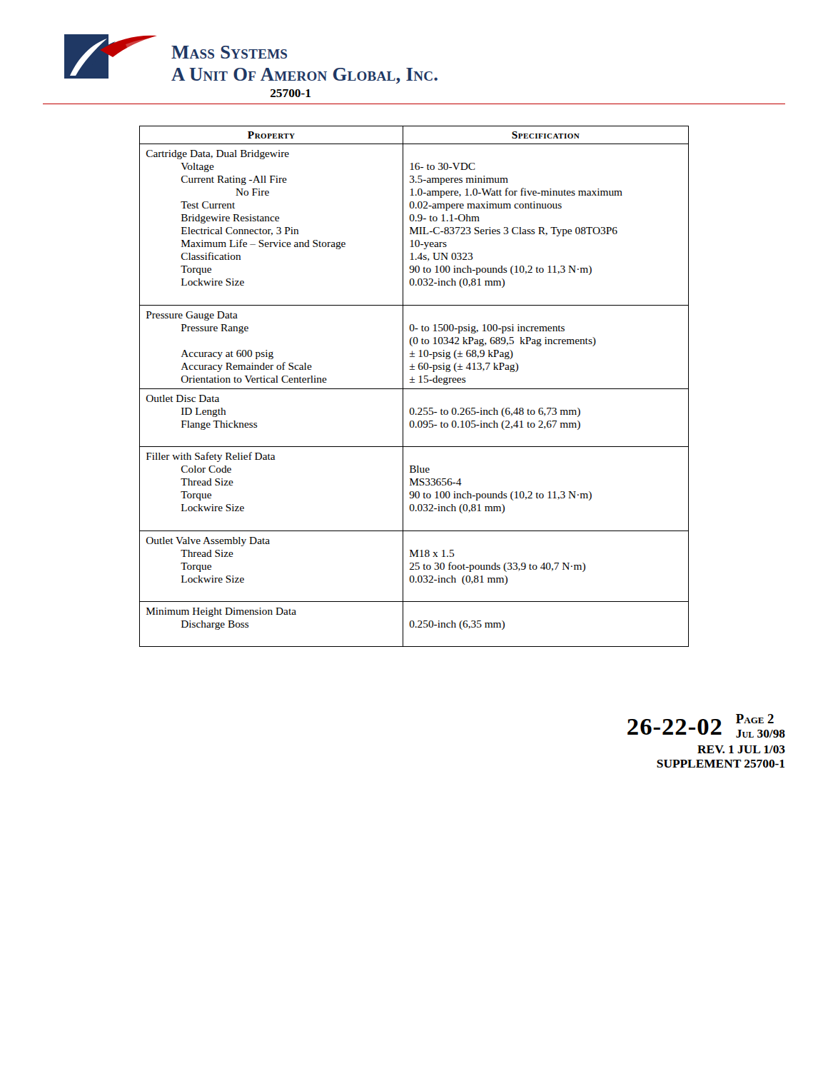Mass Systems
A Unit Of Ameron Global, Inc.
25700-1
| Property | Specification |
| --- | --- |
| Cartridge Data, Dual Bridgewire Voltage Current Rating -All Fire No Fire Test Current Bridgewire Resistance Electrical Connector, 3 Pin Maximum Life – Service and Storage Classification Torque Lockwire Size | 16- to 30-VDC 3.5-amperes minimum 1.0-ampere, 1.0-Watt for five-minutes maximum 0.02-ampere maximum continuous 0.9- to 1.1-Ohm MIL-C-83723 Series 3 Class R, Type 08TO3P6 10-years 1.4s, UN 0323 90 to 100 inch-pounds (10,2 to 11,3 N·m) 0.032-inch (0,81 mm) |
| Pressure Gauge Data Pressure Range Accuracy at 600 psig Accuracy Remainder of Scale Orientation to Vertical Centerline | 0- to 1500-psig, 100-psi increments (0 to 10342 kPag, 689,5 kPag increments) ± 10-psig (± 68,9 kPag) ± 60-psig (± 413,7 kPag) ± 15-degrees |
| Outlet Disc Data ID Length Flange Thickness | 0.255- to 0.265-inch (6,48 to 6,73 mm) 0.095- to 0.105-inch (2,41 to 2,67 mm) |
| Filler with Safety Relief Data Color Code Thread Size Torque Lockwire Size | Blue MS33656-4 90 to 100 inch-pounds (10,2 to 11,3 N·m) 0.032-inch (0,81 mm) |
| Outlet Valve Assembly Data Thread Size Torque Lockwire Size | M18 x 1.5 25 to 30 foot-pounds (33,9 to 40,7 N·m) 0.032-inch (0,81 mm) |
| Minimum Height Dimension Data Discharge Boss | 0.250-inch (6,35 mm) |
26-22-02
Page 2
Jul 30/98
REV. 1 JUL 1/03
SUPPLEMENT 25700-1